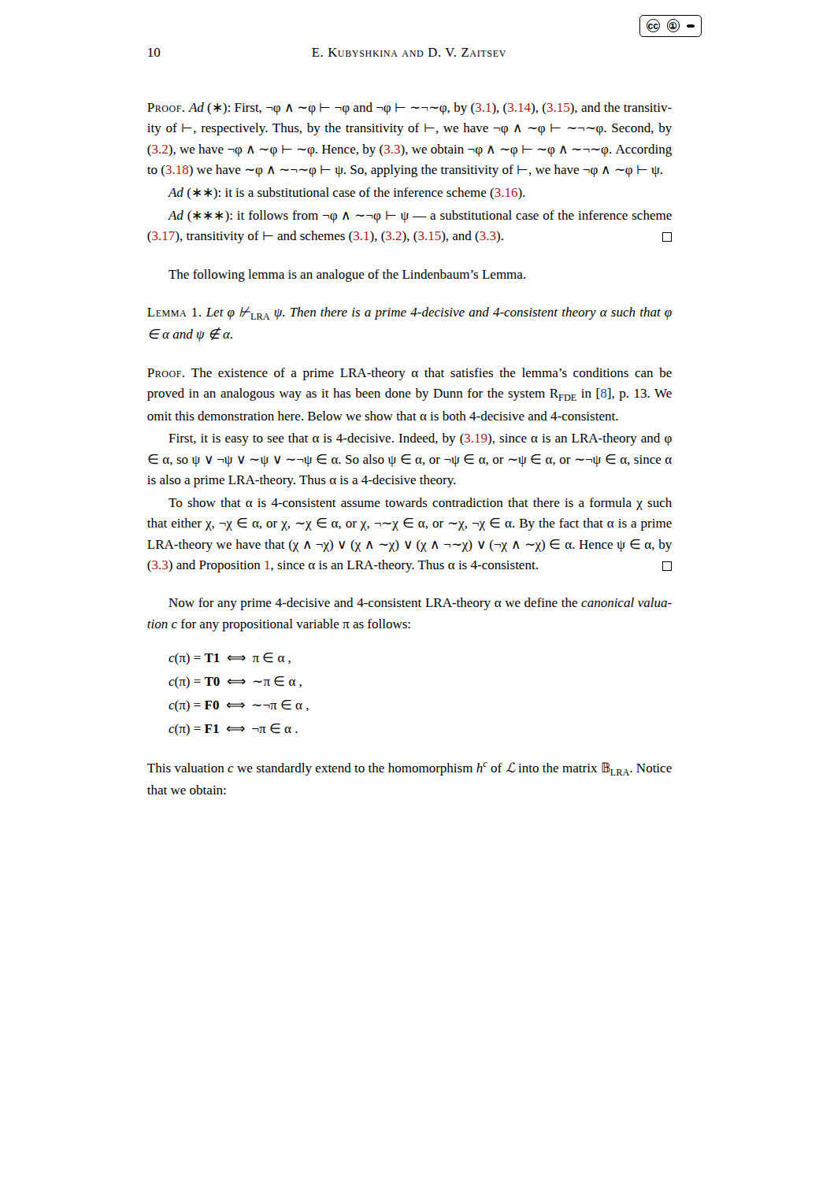cc ①
10 E. Kubyshkina and D. V. Zaitsev
Proof. Ad (∗): First, ¬φ ∧ ∼φ ⊢ ¬φ and ¬φ ⊢ ∼¬∼φ, by (3.1), (3.14), (3.15), and the transitivity of ⊢, respectively. Thus, by the transitivity of ⊢, we have ¬φ ∧ ∼φ ⊢ ∼¬∼φ. Second, by (3.2), we have ¬φ ∧ ∼φ ⊢ ∼φ. Hence, by (3.3), we obtain ¬φ ∧ ∼φ ⊢ ∼φ ∧ ∼¬∼φ. According to (3.18) we have ∼φ ∧ ∼¬∼φ ⊢ ψ. So, applying the transitivity of ⊢, we have ¬φ ∧ ∼φ ⊢ ψ.
Ad (∗∗): it is a substitutional case of the inference scheme (3.16).
Ad (∗∗∗): it follows from ¬φ ∧ ∼¬φ ⊢ ψ — a substitutional case of the inference scheme (3.17), transitivity of ⊢ and schemes (3.1), (3.2), (3.15), and (3.3).
The following lemma is an analogue of the Lindenbaum’s Lemma.
Lemma 1. Let φ ⊬LRA ψ. Then there is a prime 4-decisive and 4-consistent theory α such that φ ∈ α and ψ ∉ α.
Proof. The existence of a prime LRA-theory α that satisfies the lemma’s conditions can be proved in an analogous way as it has been done by Dunn for the system RFDE in [8], p. 13. We omit this demonstration here. Below we show that α is both 4-decisive and 4-consistent.
First, it is easy to see that α is 4-decisive. Indeed, by (3.19), since α is an LRA-theory and φ ∈ α, so ψ ∨ ¬ψ ∨ ∼ψ ∨ ∼¬ψ ∈ α. So also ψ ∈ α, or ¬ψ ∈ α, or ∼ψ ∈ α, or ∼¬ψ ∈ α, since α is also a prime LRA-theory. Thus α is a 4-decisive theory.
To show that α is 4-consistent assume towards contradiction that there is a formula χ such that either χ, ¬χ ∈ α, or χ, ∼χ ∈ α, or χ, ¬∼χ ∈ α, or ∼χ, ¬χ ∈ α. By the fact that α is a prime LRA-theory we have that (χ ∧ ¬χ) ∨ (χ ∧ ∼χ) ∨ (χ ∧ ¬∼χ) ∨ (¬χ ∧ ∼χ) ∈ α. Hence ψ ∈ α, by (3.3) and Proposition 1, since α is an LRA-theory. Thus α is 4-consistent.
Now for any prime 4-decisive and 4-consistent LRA-theory α we define the canonical valuation c for any propositional variable π as follows:
c(π) = T1 ⟺ π ∈ α ,
c(π) = T0 ⟺ ∼π ∈ α ,
c(π) = F0 ⟺ ∼¬π ∈ α ,
c(π) = F1 ⟺ ¬π ∈ α .
This valuation c we standardly extend to the homomorphism hc of ℒ into the matrix 𝔹LRA. Notice that we obtain: